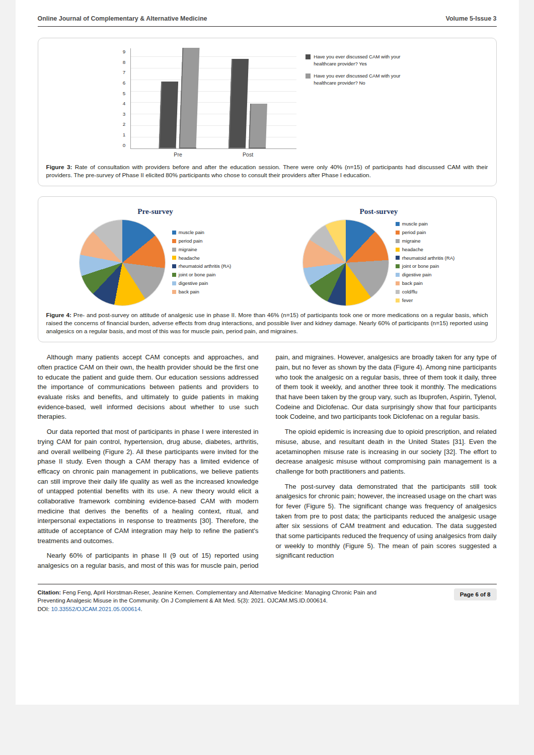Online Journal of Complementary & Alternative Medicine
Volume 5-Issue 3
98765 43210
Pre Post
Have you ever discussed CAM with your healthcare provider? Yes
Have you ever discussed CAM with your healthcare provider? No
Figure 3: Rate of consultation with providers before and after the education session. There were only 40% (n=15) of participants had discussed CAM with their providers. The pre-survey of Phase II elicited 80% participants who chose to consult their providers after Phase I education.
Pre-survey
muscle pain
period pain
migraine
headache
rheumatoid arthritis (RA)
joint or bone pain
digestive pain
back pain
Post-survey
muscle pain
period pain
migraine
headache
rheumatoid arthritis (RA)
joint or bone pain
digestive pain
back pain
cold/flu
fever
Figure 4: Pre- and post-survey on attitude of analgesic use in phase II. More than 46% (n=15) of participants took one or more medications on a regular basis, which raised the concerns of financial burden, adverse effects from drug interactions, and possible liver and kidney damage. Nearly 60% of participants (n=15) reported using analgesics on a regular basis, and most of this was for muscle pain, period pain, and migraines.
Although many patients accept CAM concepts and approaches, and often practice CAM on their own, the health provider should be the first one to educate the patient and guide them. Our education sessions addressed the importance of communications between patients and providers to evaluate risks and benefits, and ultimately to guide patients in making evidence-based, well informed decisions about whether to use such therapies.
Our data reported that most of participants in phase I were interested in trying CAM for pain control, hypertension, drug abuse, diabetes, arthritis, and overall wellbeing (Figure 2). All these participants were invited for the phase II study. Even though a CAM therapy has a limited evidence of efficacy on chronic pain management in publications, we believe patients can still improve their daily life quality as well as the increased knowledge of untapped potential benefits with its use. A new theory would elicit a collaborative framework combining evidence-based CAM with modern medicine that derives the benefits of a healing context, ritual, and interpersonal expectations in response to treatments [30]. Therefore, the attitude of acceptance of CAM integration may help to refine the patient's treatments and outcomes.
Nearly 60% of participants in phase II (9 out of 15) reported using analgesics on a regular basis, and most of this was for muscle pain, period pain, and migraines. However, analgesics are broadly taken for any type of pain, but no fever as shown by the data (Figure 4). Among nine participants who took the analgesic on a regular basis, three of them took it daily, three of them took it weekly, and another three took it monthly. The medications that have been taken by the group vary, such as Ibuprofen, Aspirin, Tylenol, Codeine and Diclofenac. Our data surprisingly show that four participants took Codeine, and two participants took Diclofenac on a regular basis.
The opioid epidemic is increasing due to opioid prescription, and related misuse, abuse, and resultant death in the United States [31]. Even the acetaminophen misuse rate is increasing in our society [32]. The effort to decrease analgesic misuse without compromising pain management is a challenge for both practitioners and patients.
The post-survey data demonstrated that the participants still took analgesics for chronic pain; however, the increased usage on the chart was for fever (Figure 5). The significant change was frequency of analgesics taken from pre to post data; the participants reduced the analgesic usage after six sessions of CAM treatment and education. The data suggested that some participants reduced the frequency of using analgesics from daily or weekly to monthly (Figure 5). The mean of pain scores suggested a significant reduction
Citation: Feng Feng, April Horstman-Reser, Jeanine Kernen. Complementary and Alternative Medicine: Managing Chronic Pain and Preventing Analgesic Misuse in the Community. On J Complement & Alt Med. 5(3): 2021. OJCAM.MS.ID.000614.
DOI: 10.33552/OJCAM.2021.05.000614.
Page 6 of 8